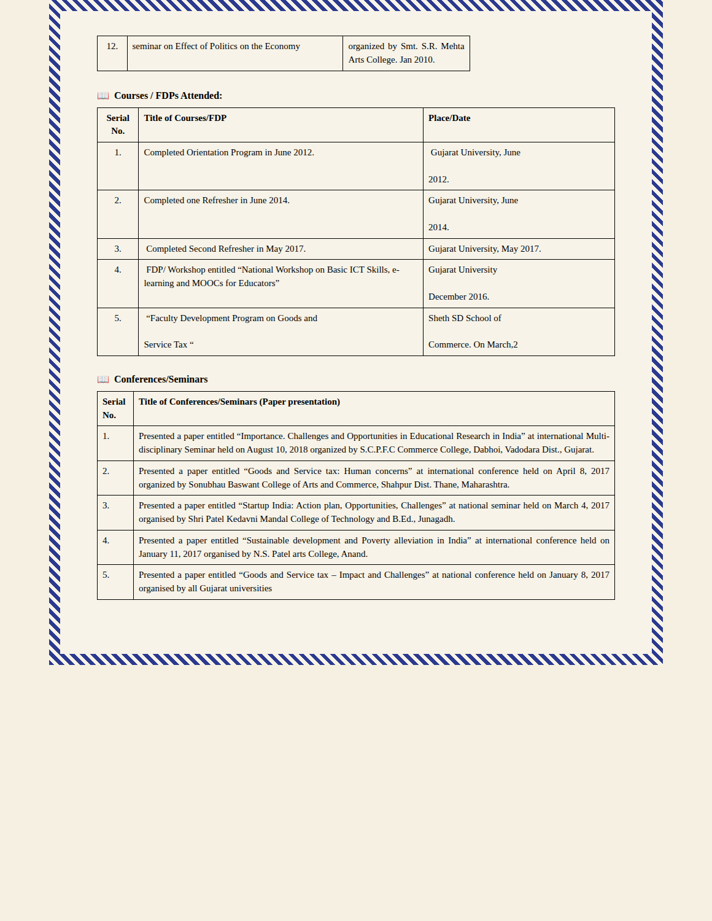| 12. | seminar on Effect of Politics on the Economy | organized by Smt. S.R. Mehta Arts College. Jan 2010. |
📖Courses / FDPs Attended:
| Serial No. | Title of Courses/FDP | Place/Date |
| --- | --- | --- |
| 1. | Completed Orientation Program in June 2012. | Gujarat University, June 2012. |
| 2. | Completed one Refresher in June 2014. | Gujarat University, June 2014. |
| 3. | Completed Second Refresher in May 2017. | Gujarat University, May 2017. |
| 4. | FDP/ Workshop entitled “National Workshop on Basic ICT Skills, e-learning and MOOCs for Educators” | Gujarat University December 2016. |
| 5. | “Faculty Development Program on Goods and Service Tax “ | Sheth SD School of Commerce. On March,2 |
📖Conferences/Seminars
| Serial No. | Title of Conferences/Seminars (Paper presentation) |
| --- | --- |
| 1. | Presented a paper entitled “Importance. Challenges and Opportunities in Educational Research in India” at international Multi-disciplinary Seminar held on August 10, 2018 organized by S.C.P.F.C Commerce College, Dabhoi, Vadodara Dist., Gujarat. |
| 2. | Presented a paper entitled “Goods and Service tax: Human concerns” at international conference held on April 8, 2017 organized by Sonubhau Baswant College of Arts and Commerce, Shahpur Dist. Thane, Maharashtra. |
| 3. | Presented a paper entitled “Startup India: Action plan, Opportunities, Challenges” at national seminar held on March 4, 2017 organised by Shri Patel Kedavni Mandal College of Technology and B.Ed., Junagadh. |
| 4. | Presented a paper entitled “Sustainable development and Poverty alleviation in India” at international conference held on January 11, 2017 organised by N.S. Patel arts College, Anand. |
| 5. | Presented a paper entitled “Goods and Service tax – Impact and Challenges” at national conference held on January 8, 2017 organised by all Gujarat universities |